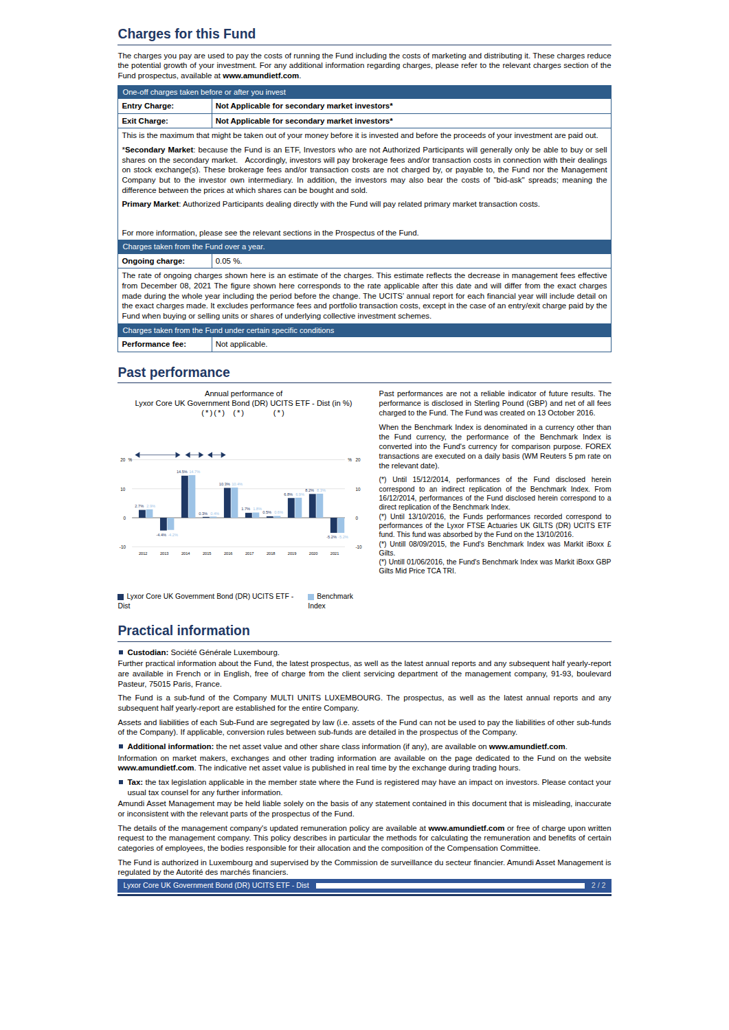Charges for this Fund
The charges you pay are used to pay the costs of running the Fund including the costs of marketing and distributing it. These charges reduce the potential growth of your investment. For any additional information regarding charges, please refer to the relevant charges section of the Fund prospectus, available at www.amundietf.com.
| One-off charges taken before or after you invest |
| Entry Charge: | Not Applicable for secondary market investors* |
| Exit Charge: | Not Applicable for secondary market investors* |
| This is the maximum that might be taken out of your money before it is invested and before the proceeds of your investment are paid out. * Secondary Market : because the Fund is an ETF, Investors who are not Authorized Participants will generally only be able to buy or sell shares on the secondary market. Accordingly, investors will pay brokerage fees and/or transaction costs in connection with their dealings on stock exchange(s). These brokerage fees and/or transaction costs are not charged by, or payable to, the Fund nor the Management Company but to the investor own intermediary. In addition, the investors may also bear the costs of "bid-ask" spreads; meaning the difference between the prices at which shares can be bought and sold. Primary Market : Authorized Participants dealing directly with the Fund will pay related primary market transaction costs. For more information, please see the relevant sections in the Prospectus of the Fund. |
| Charges taken from the Fund over a year. |
| Ongoing charge: | 0.05 %. |
| The rate of ongoing charges shown here is an estimate of the charges. This estimate reflects the decrease in management fees effective from December 08, 2021 The figure shown here corresponds to the rate applicable after this date and will differ from the exact charges made during the whole year including the period before the change. The UCITS’ annual report for each financial year will include detail on the exact charges made. It excludes performance fees and portfolio transaction costs, except in the case of an entry/exit charge paid by the Fund when buying or selling units or shares of underlying collective investment schemes. |
| Charges taken from the Fund under certain specific conditions |
| Performance fee: | Not applicable. |
Past performance
Annual performance of Lyxor Core UK Government Bond (DR) UCITS ETF - Dist (in %) (*)(*) (*) (*)
20 % 10 0 -10 20 % 10 0 -10 2.7% 2.9% -4.4% -4.2% 14.5% 14.7% 0.3% 0.4% 10.3% 10.4% 1.7% 1.8% 0.5% 0.6% 6.8% 6.9% 8.2% 8.3% -5.2% -5.2% 2012 2013 2014 2015 2016 2017 2018 2019 2020 2021
Lyxor Core UK Government Bond (DR) UCITS ETF - Dist Benchmark Index
Past performances are not a reliable indicator of future results. The performance is disclosed in Sterling Pound (GBP) and net of all fees charged to the Fund. The Fund was created on 13 October 2016.
When the Benchmark Index is denominated in a currency other than the Fund currency, the performance of the Benchmark Index is converted into the Fund's currency for comparison purpose. FOREX transactions are executed on a daily basis (WM Reuters 5 pm rate on the relevant date).
(*) Until 15/12/2014, performances of the Fund disclosed herein correspond to an indirect replication of the Benchmark Index. From 16/12/2014, performances of the Fund disclosed herein correspond to a direct replication of the Benchmark Index.
(*) Until 13/10/2016, the Funds performances recorded correspond to performances of the Lyxor FTSE Actuaries UK GILTS (DR) UCITS ETF fund. This fund was absorbed by the Fund on the 13/10/2016.
(*) Untill 08/09/2015, the Fund's Benchmark Index was Markit iBoxx £ Gilts.
(*) Untill 01/06/2016, the Fund's Benchmark Index was Markit iBoxx GBP Gilts Mid Price TCA TRI.
Practical information
Custodian: Société Générale Luxembourg.
Further practical information about the Fund, the latest prospectus, as well as the latest annual reports and any subsequent half yearly-report are available in French or in English, free of charge from the client servicing department of the management company, 91-93, boulevard Pasteur, 75015 Paris, France.
The Fund is a sub-fund of the Company MULTI UNITS LUXEMBOURG. The prospectus, as well as the latest annual reports and any subsequent half yearly-report are established for the entire Company.
Assets and liabilities of each Sub-Fund are segregated by law (i.e. assets of the Fund can not be used to pay the liabilities of other sub-funds of the Company). If applicable, conversion rules between sub-funds are detailed in the prospectus of the Company.
Additional information: the net asset value and other share class information (if any), are available on www.amundietf.com.
Information on market makers, exchanges and other trading information are available on the page dedicated to the Fund on the website www.amundietf.com. The indicative net asset value is published in real time by the exchange during trading hours.
Tax: the tax legislation applicable in the member state where the Fund is registered may have an impact on investors. Please contact your usual tax counsel for any further information.
Amundi Asset Management may be held liable solely on the basis of any statement contained in this document that is misleading, inaccurate or inconsistent with the relevant parts of the prospectus of the Fund.
The details of the management company's updated remuneration policy are available at www.amundietf.com or free of charge upon written request to the management company. This policy describes in particular the methods for calculating the remuneration and benefits of certain categories of employees, the bodies responsible for their allocation and the composition of the Compensation Committee.
The Fund is authorized in Luxembourg and supervised by the Commission de surveillance du secteur financier. Amundi Asset Management is regulated by the Autorité des marchés financiers.
The key investor information is accurate and up to date as at June the 1st, 2022.
Lyxor Core UK Government Bond (DR) UCITS ETF - Dist 2 / 2